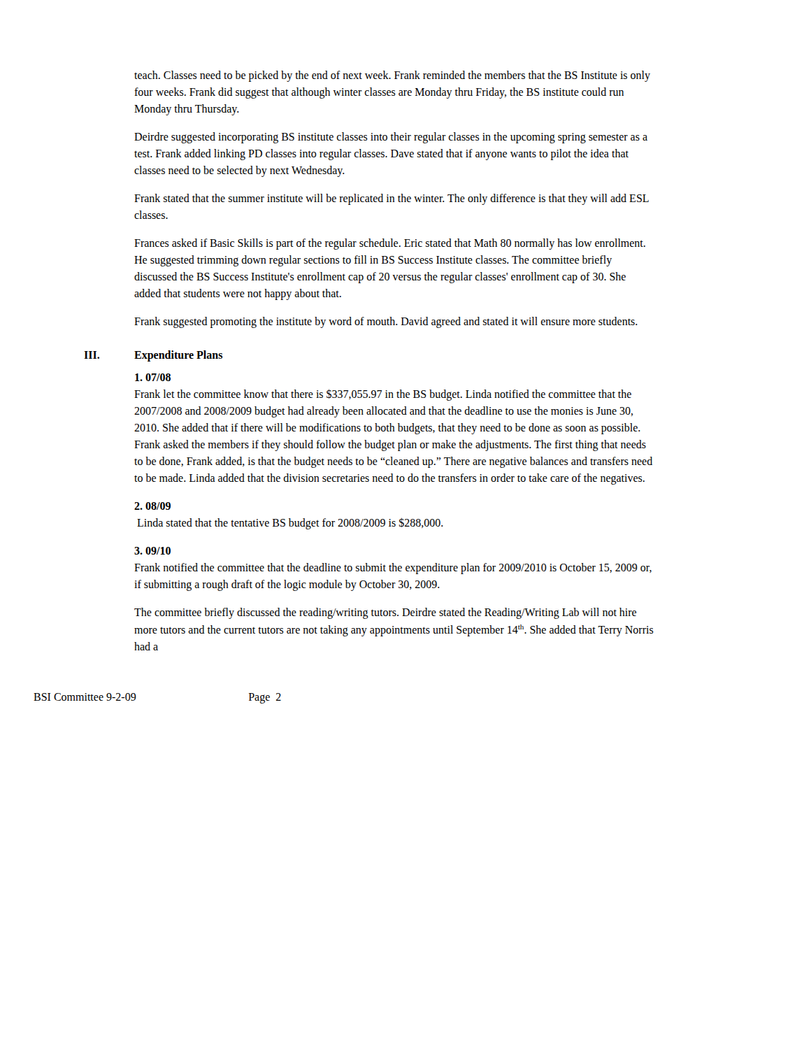teach. Classes need to be picked by the end of next week. Frank reminded the members that the BS Institute is only four weeks. Frank did suggest that although winter classes are Monday thru Friday, the BS institute could run Monday thru Thursday.
Deirdre suggested incorporating BS institute classes into their regular classes in the upcoming spring semester as a test. Frank added linking PD classes into regular classes. Dave stated that if anyone wants to pilot the idea that classes need to be selected by next Wednesday.
Frank stated that the summer institute will be replicated in the winter. The only difference is that they will add ESL classes.
Frances asked if Basic Skills is part of the regular schedule. Eric stated that Math 80 normally has low enrollment. He suggested trimming down regular sections to fill in BS Success Institute classes. The committee briefly discussed the BS Success Institute's enrollment cap of 20 versus the regular classes' enrollment cap of 30. She added that students were not happy about that.
Frank suggested promoting the institute by word of mouth. David agreed and stated it will ensure more students.
III. Expenditure Plans
1. 07/08
Frank let the committee know that there is $337,055.97 in the BS budget. Linda notified the committee that the 2007/2008 and 2008/2009 budget had already been allocated and that the deadline to use the monies is June 30, 2010. She added that if there will be modifications to both budgets, that they need to be done as soon as possible. Frank asked the members if they should follow the budget plan or make the adjustments. The first thing that needs to be done, Frank added, is that the budget needs to be “cleaned up.” There are negative balances and transfers need to be made. Linda added that the division secretaries need to do the transfers in order to take care of the negatives.
2. 08/09
Linda stated that the tentative BS budget for 2008/2009 is $288,000.
3. 09/10
Frank notified the committee that the deadline to submit the expenditure plan for 2009/2010 is October 15, 2009 or, if submitting a rough draft of the logic module by October 30, 2009.
The committee briefly discussed the reading/writing tutors. Deirdre stated the Reading/Writing Lab will not hire more tutors and the current tutors are not taking any appointments until September 14th. She added that Terry Norris had a
BSI Committee 9-2-09 Page 2